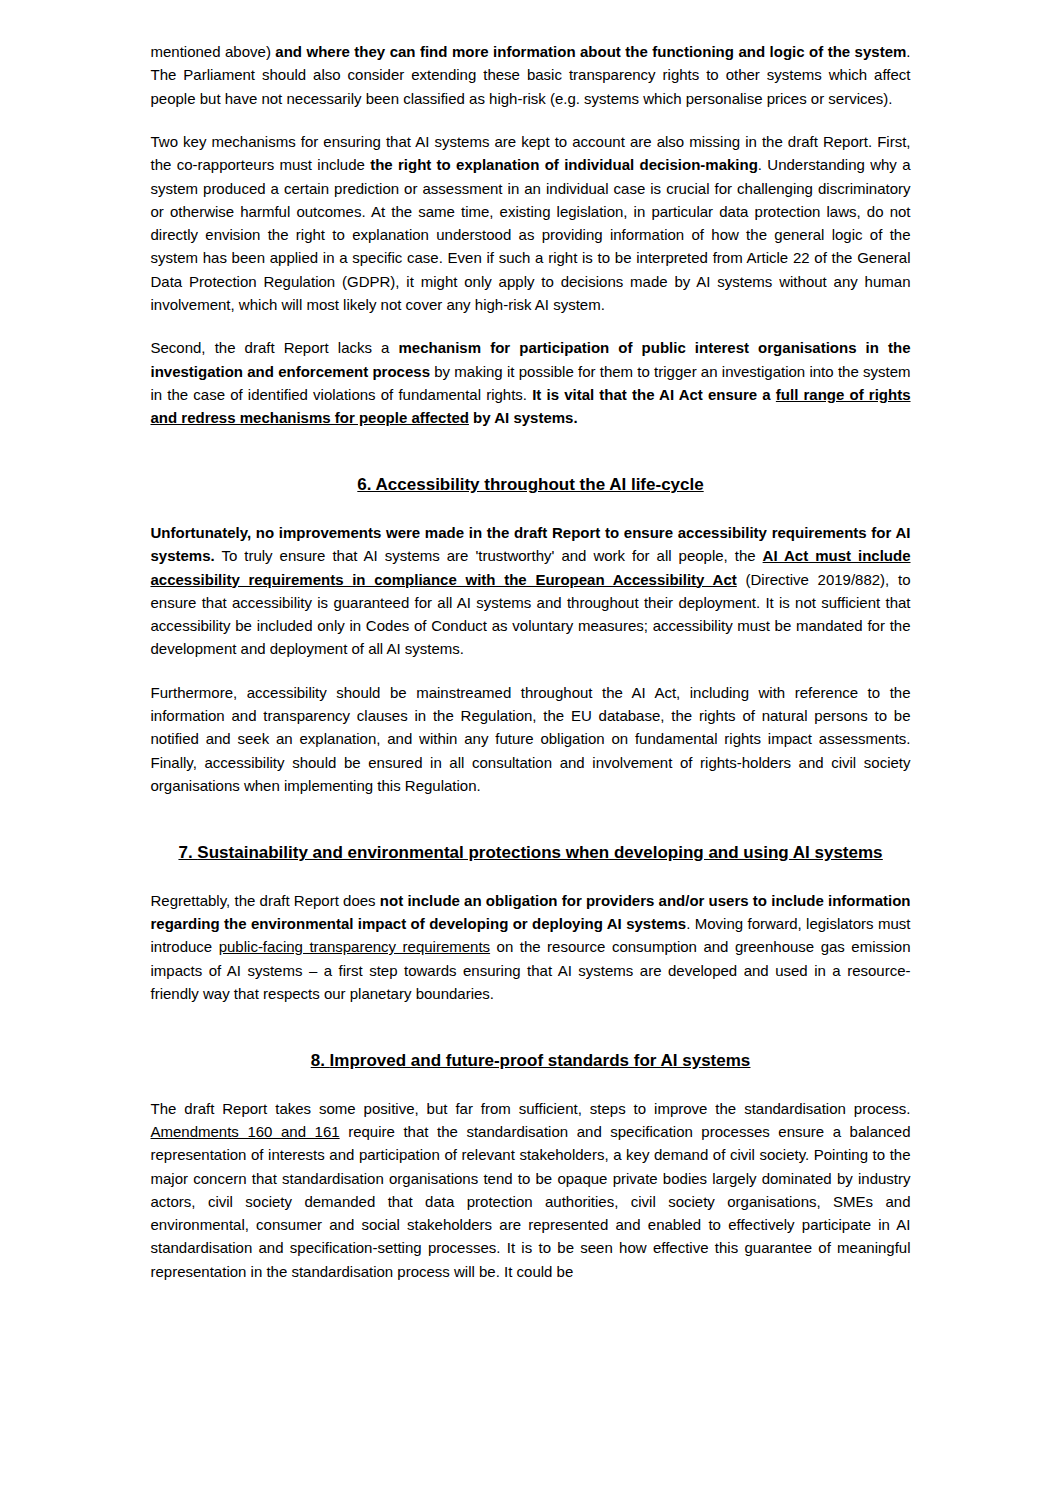mentioned above) and where they can find more information about the functioning and logic of the system. The Parliament should also consider extending these basic transparency rights to other systems which affect people but have not necessarily been classified as high-risk (e.g. systems which personalise prices or services).
Two key mechanisms for ensuring that AI systems are kept to account are also missing in the draft Report. First, the co-rapporteurs must include the right to explanation of individual decision-making. Understanding why a system produced a certain prediction or assessment in an individual case is crucial for challenging discriminatory or otherwise harmful outcomes. At the same time, existing legislation, in particular data protection laws, do not directly envision the right to explanation understood as providing information of how the general logic of the system has been applied in a specific case. Even if such a right is to be interpreted from Article 22 of the General Data Protection Regulation (GDPR), it might only apply to decisions made by AI systems without any human involvement, which will most likely not cover any high-risk AI system.
Second, the draft Report lacks a mechanism for participation of public interest organisations in the investigation and enforcement process by making it possible for them to trigger an investigation into the system in the case of identified violations of fundamental rights. It is vital that the AI Act ensure a full range of rights and redress mechanisms for people affected by AI systems.
6. Accessibility throughout the AI life-cycle
Unfortunately, no improvements were made in the draft Report to ensure accessibility requirements for AI systems. To truly ensure that AI systems are 'trustworthy' and work for all people, the AI Act must include accessibility requirements in compliance with the European Accessibility Act (Directive 2019/882), to ensure that accessibility is guaranteed for all AI systems and throughout their deployment. It is not sufficient that accessibility be included only in Codes of Conduct as voluntary measures; accessibility must be mandated for the development and deployment of all AI systems.
Furthermore, accessibility should be mainstreamed throughout the AI Act, including with reference to the information and transparency clauses in the Regulation, the EU database, the rights of natural persons to be notified and seek an explanation, and within any future obligation on fundamental rights impact assessments. Finally, accessibility should be ensured in all consultation and involvement of rights-holders and civil society organisations when implementing this Regulation.
7. Sustainability and environmental protections when developing and using AI systems
Regrettably, the draft Report does not include an obligation for providers and/or users to include information regarding the environmental impact of developing or deploying AI systems. Moving forward, legislators must introduce public-facing transparency requirements on the resource consumption and greenhouse gas emission impacts of AI systems – a first step towards ensuring that AI systems are developed and used in a resource-friendly way that respects our planetary boundaries.
8. Improved and future-proof standards for AI systems
The draft Report takes some positive, but far from sufficient, steps to improve the standardisation process. Amendments 160 and 161 require that the standardisation and specification processes ensure a balanced representation of interests and participation of relevant stakeholders, a key demand of civil society. Pointing to the major concern that standardisation organisations tend to be opaque private bodies largely dominated by industry actors, civil society demanded that data protection authorities, civil society organisations, SMEs and environmental, consumer and social stakeholders are represented and enabled to effectively participate in AI standardisation and specification-setting processes. It is to be seen how effective this guarantee of meaningful representation in the standardisation process will be. It could be